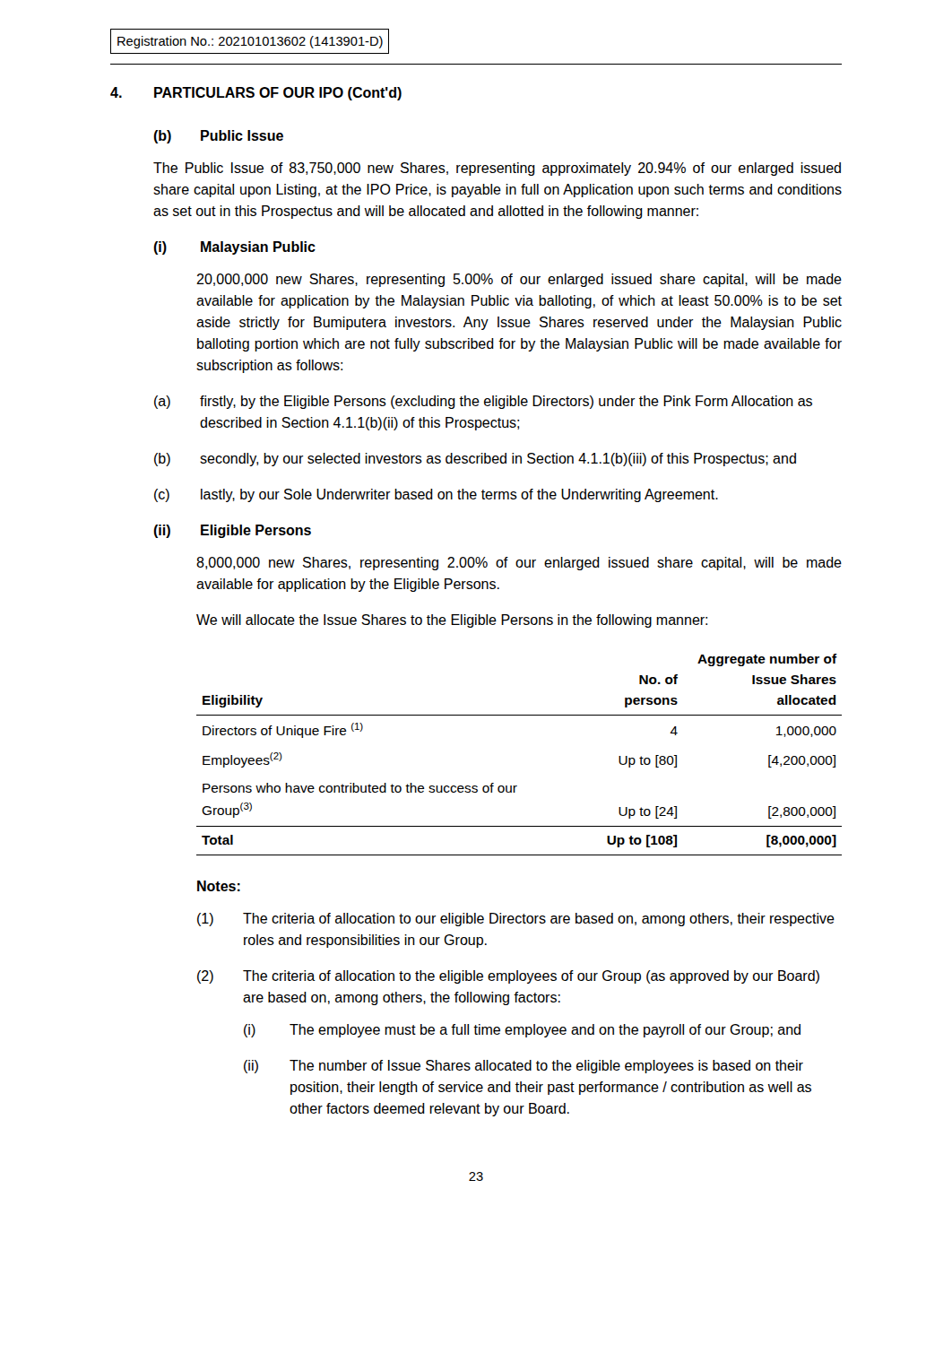Registration No.: 202101013602 (1413901-D)
4. PARTICULARS OF OUR IPO (Cont'd)
(b) Public Issue
The Public Issue of 83,750,000 new Shares, representing approximately 20.94% of our enlarged issued share capital upon Listing, at the IPO Price, is payable in full on Application upon such terms and conditions as set out in this Prospectus and will be allocated and allotted in the following manner:
(i) Malaysian Public
20,000,000 new Shares, representing 5.00% of our enlarged issued share capital, will be made available for application by the Malaysian Public via balloting, of which at least 50.00% is to be set aside strictly for Bumiputera investors. Any Issue Shares reserved under the Malaysian Public balloting portion which are not fully subscribed for by the Malaysian Public will be made available for subscription as follows:
(a) firstly, by the Eligible Persons (excluding the eligible Directors) under the Pink Form Allocation as described in Section 4.1.1(b)(ii) of this Prospectus;
(b) secondly, by our selected investors as described in Section 4.1.1(b)(iii) of this Prospectus; and
(c) lastly, by our Sole Underwriter based on the terms of the Underwriting Agreement.
(ii) Eligible Persons
8,000,000 new Shares, representing 2.00% of our enlarged issued share capital, will be made available for application by the Eligible Persons.
We will allocate the Issue Shares to the Eligible Persons in the following manner:
| Eligibility | No. of persons | Aggregate number of Issue Shares allocated |
| --- | --- | --- |
| Directors of Unique Fire (1) | 4 | 1,000,000 |
| Employees (2) | Up to [80] | [4,200,000] |
| Persons who have contributed to the success of our Group (3) | Up to [24] | [2,800,000] |
| Total | Up to [108] | [8,000,000] |
Notes:
(1) The criteria of allocation to our eligible Directors are based on, among others, their respective roles and responsibilities in our Group.
(2) The criteria of allocation to the eligible employees of our Group (as approved by our Board) are based on, among others, the following factors:
(i) The employee must be a full time employee and on the payroll of our Group; and
(ii) The number of Issue Shares allocated to the eligible employees is based on their position, their length of service and their past performance / contribution as well as other factors deemed relevant by our Board.
23